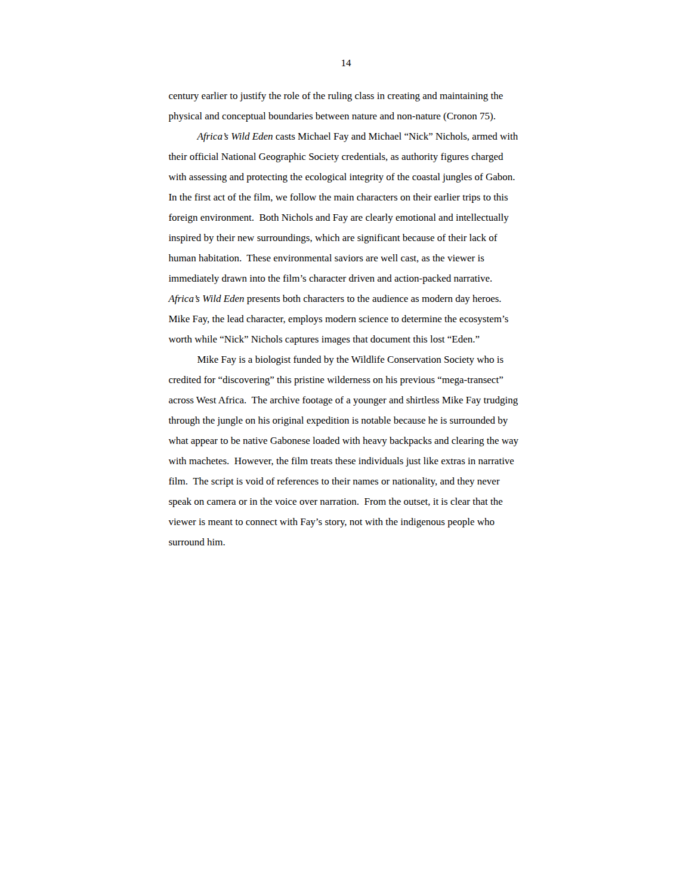14
century earlier to justify the role of the ruling class in creating and maintaining the physical and conceptual boundaries between nature and non-nature (Cronon 75).
Africa’s Wild Eden casts Michael Fay and Michael “Nick” Nichols, armed with their official National Geographic Society credentials, as authority figures charged with assessing and protecting the ecological integrity of the coastal jungles of Gabon. In the first act of the film, we follow the main characters on their earlier trips to this foreign environment. Both Nichols and Fay are clearly emotional and intellectually inspired by their new surroundings, which are significant because of their lack of human habitation. These environmental saviors are well cast, as the viewer is immediately drawn into the film’s character driven and action-packed narrative. Africa’s Wild Eden presents both characters to the audience as modern day heroes. Mike Fay, the lead character, employs modern science to determine the ecosystem’s worth while “Nick” Nichols captures images that document this lost “Eden.”
Mike Fay is a biologist funded by the Wildlife Conservation Society who is credited for “discovering” this pristine wilderness on his previous “mega-transect” across West Africa. The archive footage of a younger and shirtless Mike Fay trudging through the jungle on his original expedition is notable because he is surrounded by what appear to be native Gabonese loaded with heavy backpacks and clearing the way with machetes. However, the film treats these individuals just like extras in narrative film. The script is void of references to their names or nationality, and they never speak on camera or in the voice over narration. From the outset, it is clear that the viewer is meant to connect with Fay’s story, not with the indigenous people who surround him.